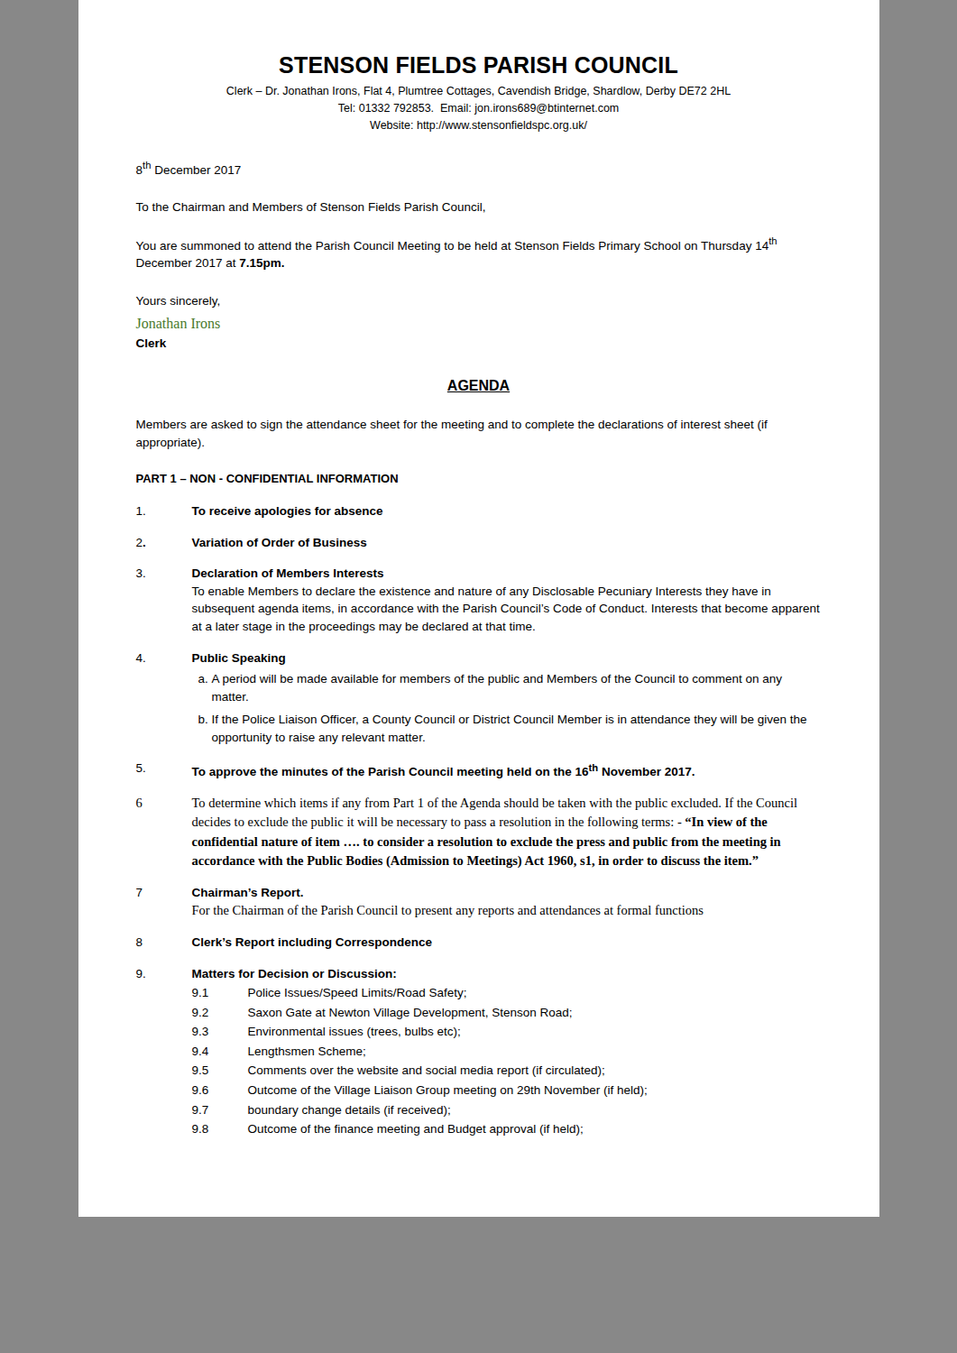STENSON FIELDS PARISH COUNCIL
Clerk – Dr. Jonathan Irons, Flat 4, Plumtree Cottages, Cavendish Bridge, Shardlow, Derby DE72 2HL
Tel: 01332 792853. Email: jon.irons689@btinternet.com
Website: http://www.stensonfieldspc.org.uk/
8th December 2017
To the Chairman and Members of Stenson Fields Parish Council,
You are summoned to attend the Parish Council Meeting to be held at Stenson Fields Primary School on Thursday 14th December 2017 at 7.15pm.
Yours sincerely,
Jonathan Irons
Clerk
AGENDA
Members are asked to sign the attendance sheet for the meeting and to complete the declarations of interest sheet (if appropriate).
PART 1 – NON - CONFIDENTIAL INFORMATION
1. To receive apologies for absence
2. Variation of Order of Business
3. Declaration of Members Interests
To enable Members to declare the existence and nature of any Disclosable Pecuniary Interests they have in subsequent agenda items, in accordance with the Parish Council’s Code of Conduct. Interests that become apparent at a later stage in the proceedings may be declared at that time.
4. Public Speaking
A period will be made available for members of the public and Members of the Council to comment on any matter.
If the Police Liaison Officer, a County Council or District Council Member is in attendance they will be given the opportunity to raise any relevant matter.
5. To approve the minutes of the Parish Council meeting held on the 16th November 2017.
6 To determine which items if any from Part 1 of the Agenda should be taken with the public excluded. If the Council decides to exclude the public it will be necessary to pass a resolution in the following terms: - “In view of the confidential nature of item …. to consider a resolution to exclude the press and public from the meeting in accordance with the Public Bodies (Admission to Meetings) Act 1960, s1, in order to discuss the item.”
7 Chairman’s Report.
For the Chairman of the Parish Council to present any reports and attendances at formal functions
8 Clerk’s Report including Correspondence
9. Matters for Decision or Discussion:
9.1 Police Issues/Speed Limits/Road Safety;
9.2 Saxon Gate at Newton Village Development, Stenson Road;
9.3 Environmental issues (trees, bulbs etc);
9.4 Lengthsmen Scheme;
9.5 Comments over the website and social media report (if circulated);
9.6 Outcome of the Village Liaison Group meeting on 29th November (if held);
9.7boundary change details (if received);
9.8 Outcome of the finance meeting and Budget approval (if held);